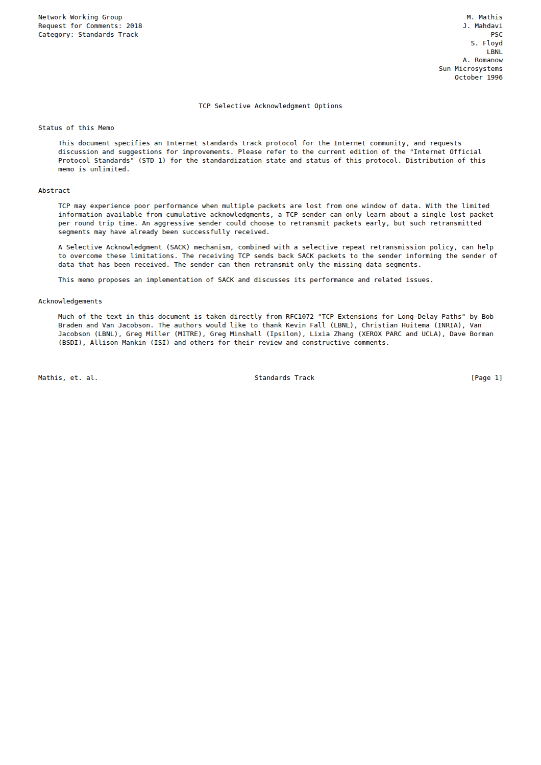Network Working Group Request for Comments: 2018 Category: Standards Track
M. Mathis J. Mahdavi PSC S. Floyd LBNL A. Romanow Sun Microsystems October 1996
TCP Selective Acknowledgment Options
Status of this Memo
This document specifies an Internet standards track protocol for the Internet community, and requests discussion and suggestions for improvements. Please refer to the current edition of the "Internet Official Protocol Standards" (STD 1) for the standardization state and status of this protocol. Distribution of this memo is unlimited.
Abstract
TCP may experience poor performance when multiple packets are lost from one window of data. With the limited information available from cumulative acknowledgments, a TCP sender can only learn about a single lost packet per round trip time. An aggressive sender could choose to retransmit packets early, but such retransmitted segments may have already been successfully received.
A Selective Acknowledgment (SACK) mechanism, combined with a selective repeat retransmission policy, can help to overcome these limitations. The receiving TCP sends back SACK packets to the sender informing the sender of data that has been received. The sender can then retransmit only the missing data segments.
This memo proposes an implementation of SACK and discusses its performance and related issues.
Acknowledgements
Much of the text in this document is taken directly from RFC1072 "TCP Extensions for Long-Delay Paths" by Bob Braden and Van Jacobson. The authors would like to thank Kevin Fall (LBNL), Christian Huitema (INRIA), Van Jacobson (LBNL), Greg Miller (MITRE), Greg Minshall (Ipsilon), Lixia Zhang (XEROX PARC and UCLA), Dave Borman (BSDI), Allison Mankin (ISI) and others for their review and constructive comments.
Mathis, et. al. Standards Track [Page 1]